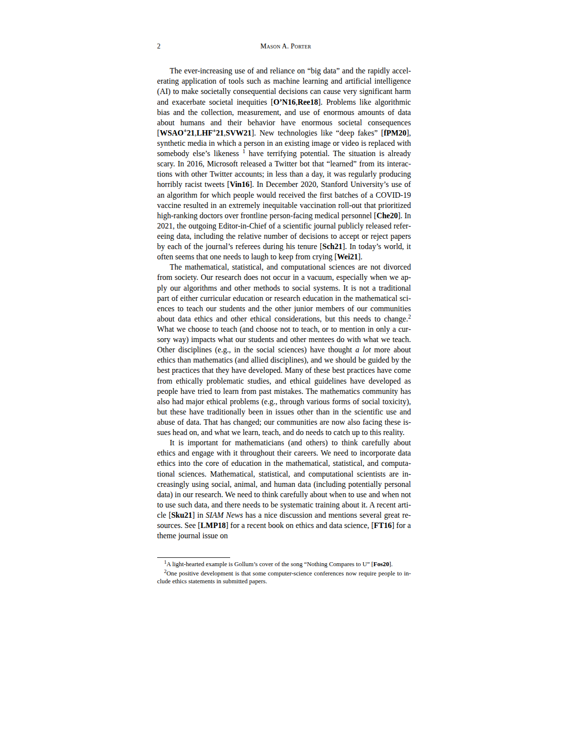2 Mason A. Porter
The ever-increasing use of and reliance on “big data” and the rapidly accelerating application of tools such as machine learning and artificial intelligence (AI) to make societally consequential decisions can cause very significant harm and exacerbate societal inequities [O’N16,Ree18]. Problems like algorithmic bias and the collection, measurement, and use of enormous amounts of data about humans and their behavior have enormous societal consequences [WSAO+21,LHF+21,SVW21]. New technologies like “deep fakes” [fPM20], synthetic media in which a person in an existing image or video is replaced with somebody else’s likeness 1 have terrifying potential. The situation is already scary. In 2016, Microsoft released a Twitter bot that “learned” from its interactions with other Twitter accounts; in less than a day, it was regularly producing horribly racist tweets [Vin16]. In December 2020, Stanford University’s use of an algorithm for which people would received the first batches of a COVID-19 vaccine resulted in an extremely inequitable vaccination roll-out that prioritized high-ranking doctors over frontline person-facing medical personnel [Che20]. In 2021, the outgoing Editor-in-Chief of a scientific journal publicly released refereeing data, including the relative number of decisions to accept or reject papers by each of the journal’s referees during his tenure [Sch21]. In today’s world, it often seems that one needs to laugh to keep from crying [Wei21].
The mathematical, statistical, and computational sciences are not divorced from society. Our research does not occur in a vacuum, especially when we apply our algorithms and other methods to social systems. It is not a traditional part of either curricular education or research education in the mathematical sciences to teach our students and the other junior members of our communities about data ethics and other ethical considerations, but this needs to change.2 What we choose to teach (and choose not to teach, or to mention in only a cursory way) impacts what our students and other mentees do with what we teach. Other disciplines (e.g., in the social sciences) have thought a lot more about ethics than mathematics (and allied disciplines), and we should be guided by the best practices that they have developed. Many of these best practices have come from ethically problematic studies, and ethical guidelines have developed as people have tried to learn from past mistakes. The mathematics community has also had major ethical problems (e.g., through various forms of social toxicity), but these have traditionally been in issues other than in the scientific use and abuse of data. That has changed; our communities are now also facing these issues head on, and what we learn, teach, and do needs to catch up to this reality.
It is important for mathematicians (and others) to think carefully about ethics and engage with it throughout their careers. We need to incorporate data ethics into the core of education in the mathematical, statistical, and computational sciences. Mathematical, statistical, and computational scientists are increasingly using social, animal, and human data (including potentially personal data) in our research. We need to think carefully about when to use and when not to use such data, and there needs to be systematic training about it. A recent article [Sku21] in SIAM News has a nice discussion and mentions several great resources. See [LMP18] for a recent book on ethics and data science, [FT16] for a theme journal issue on
1A light-hearted example is Gollum’s cover of the song “Nothing Compares to U” [Fos20].
2One positive development is that some computer-science conferences now require people to include ethics statements in submitted papers.